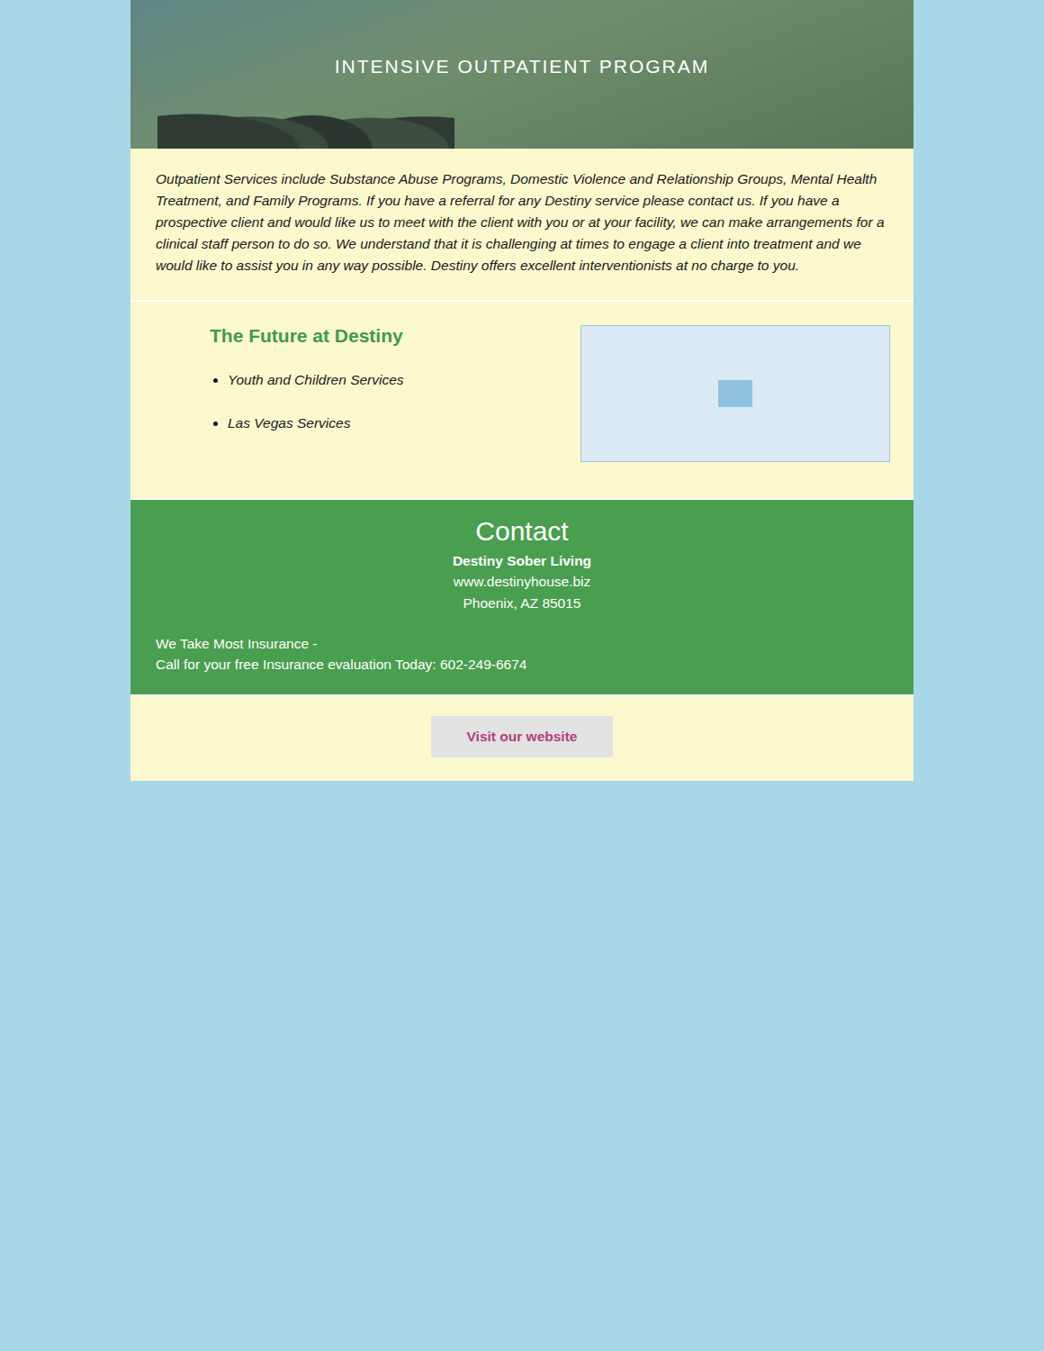INTENSIVE OUTPATIENT PROGRAM
Outpatient Services include Substance Abuse Programs, Domestic Violence and Relationship Groups, Mental Health Treatment, and Family Programs. If you have a referral for any Destiny service please contact us. If you have a prospective client and would like us to meet with the client with you or at your facility, we can make arrangements for a clinical staff person to do so. We understand that it is challenging at times to engage a client into treatment and we would like to assist you in any way possible. Destiny offers excellent interventionists at no charge to you.
The Future at Destiny
Youth and Children Services
Las Vegas Services
Contact
Destiny Sober Living
www.destinyhouse.biz
Phoenix, AZ 85015
We Take Most Insurance -
Call for your free Insurance evaluation Today: 602-249-6674
Visit our website